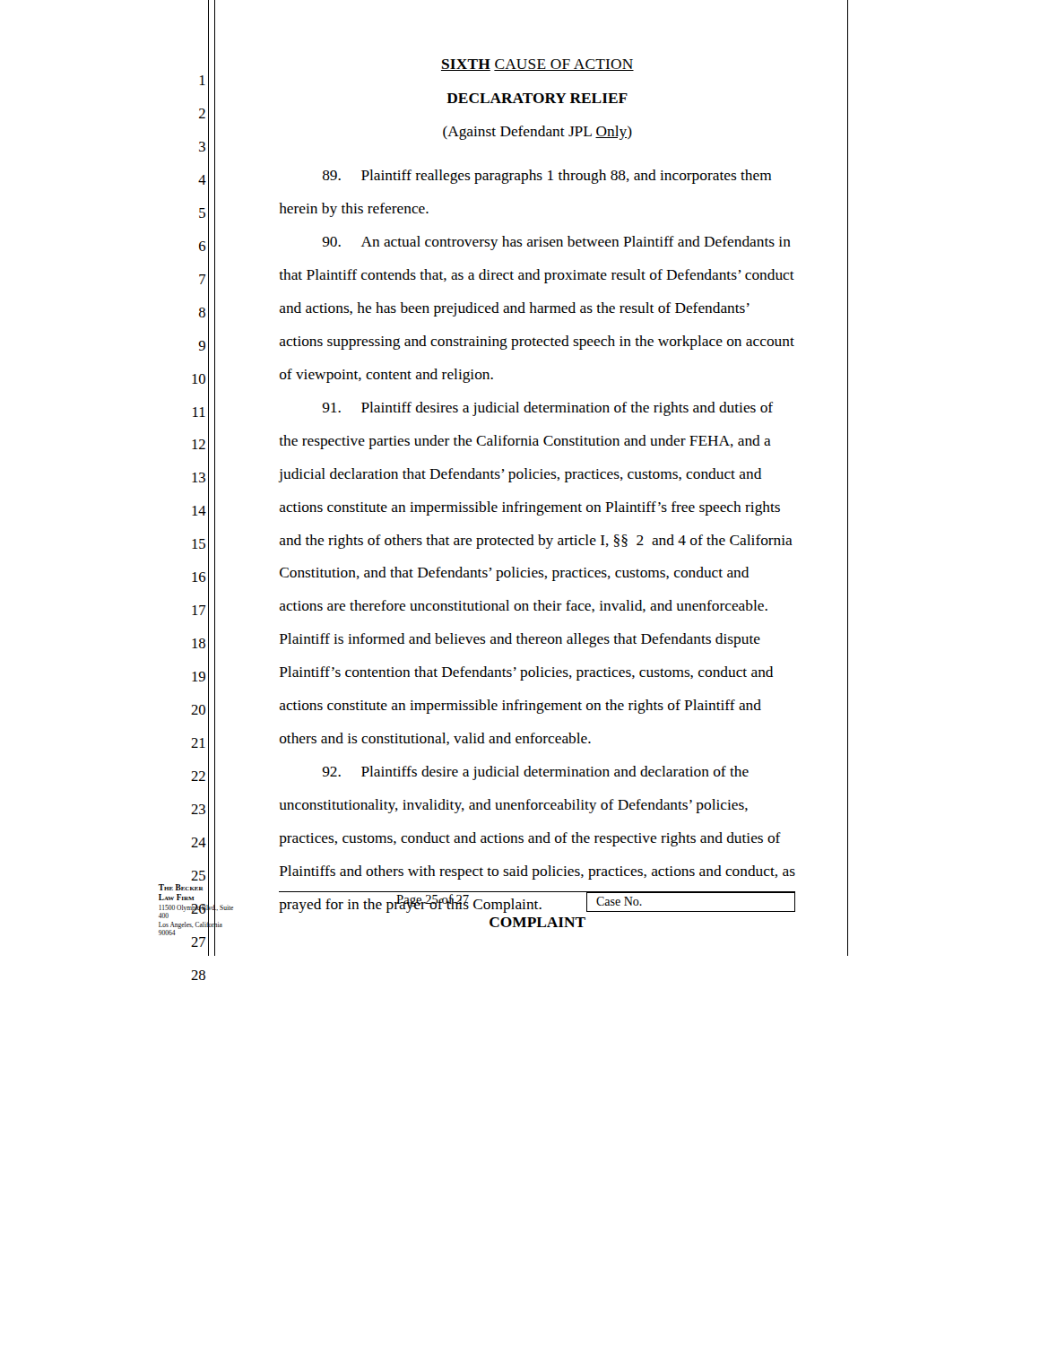1
2
3
4
5
6
7
8
9
10
11
12
13
14
15
16
17
18
19
20
21
22
23
24
25
26
27
28
SIXTH CAUSE OF ACTION
DECLARATORY RELIEF
(Against Defendant JPL Only)
89. Plaintiff realleges paragraphs 1 through 88, and incorporates them herein by this reference.
90. An actual controversy has arisen between Plaintiff and Defendants in that Plaintiff contends that, as a direct and proximate result of Defendants’ conduct and actions, he has been prejudiced and harmed as the result of Defendants’ actions suppressing and constraining protected speech in the workplace on account of viewpoint, content and religion.
91. Plaintiff desires a judicial determination of the rights and duties of the respective parties under the California Constitution and under FEHA, and a judicial declaration that Defendants’ policies, practices, customs, conduct and actions constitute an impermissible infringement on Plaintiff’s free speech rights and the rights of others that are protected by article I, §§ 2 and 4 of the California Constitution, and that Defendants’ policies, practices, customs, conduct and actions are therefore unconstitutional on their face, invalid, and unenforceable. Plaintiff is informed and believes and thereon alleges that Defendants dispute Plaintiff’s contention that Defendants’ policies, practices, customs, conduct and actions constitute an impermissible infringement on the rights of Plaintiff and others and is constitutional, valid and enforceable.
92. Plaintiffs desire a judicial determination and declaration of the unconstitutionality, invalidity, and unenforceability of Defendants’ policies, practices, customs, conduct and actions and of the respective rights and duties of Plaintiffs and others with respect to said policies, practices, actions and conduct, as prayed for in the prayer of this Complaint.
Page 25 of 27
Case No.
COMPLAINT
The Becker Law Firm 11500 Olympic Blvd., Suite 400 Los Angeles, California 90064